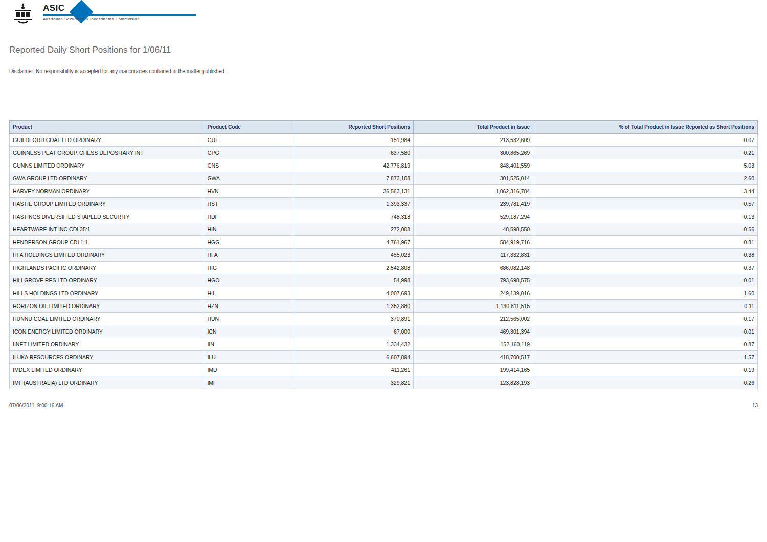ASIC
Australian Securities & Investments Commission
Reported Daily Short Positions for 1/06/11
Disclaimer: No responsibility is accepted for any inaccuracies contained in the matter published.
| Product | Product Code | Reported Short Positions | Total Product in Issue | % of Total Product in Issue Reported as Short Positions |
| --- | --- | --- | --- | --- |
| GUILDFORD COAL LTD ORDINARY | GUF | 151,984 | 213,532,609 | 0.07 |
| GUINNESS PEAT GROUP. CHESS DEPOSITARY INT | GPG | 637,580 | 300,865,269 | 0.21 |
| GUNNS LIMITED ORDINARY | GNS | 42,776,819 | 848,401,559 | 5.03 |
| GWA GROUP LTD ORDINARY | GWA | 7,873,108 | 301,525,014 | 2.60 |
| HARVEY NORMAN ORDINARY | HVN | 36,563,131 | 1,062,316,784 | 3.44 |
| HASTIE GROUP LIMITED ORDINARY | HST | 1,393,337 | 239,781,419 | 0.57 |
| HASTINGS DIVERSIFIED STAPLED SECURITY | HDF | 748,318 | 529,187,294 | 0.13 |
| HEARTWARE INT INC CDI 35:1 | HIN | 272,008 | 48,598,550 | 0.56 |
| HENDERSON GROUP CDI 1:1 | HGG | 4,761,967 | 584,919,716 | 0.81 |
| HFA HOLDINGS LIMITED ORDINARY | HFA | 455,023 | 117,332,831 | 0.38 |
| HIGHLANDS PACIFIC ORDINARY | HIG | 2,542,808 | 686,082,148 | 0.37 |
| HILLGROVE RES LTD ORDINARY | HGO | 54,998 | 793,698,575 | 0.01 |
| HILLS HOLDINGS LTD ORDINARY | HIL | 4,007,693 | 249,139,016 | 1.60 |
| HORIZON OIL LIMITED ORDINARY | HZN | 1,352,880 | 1,130,811,515 | 0.11 |
| HUNNU COAL LIMITED ORDINARY | HUN | 370,891 | 212,565,002 | 0.17 |
| ICON ENERGY LIMITED ORDINARY | ICN | 67,000 | 469,301,394 | 0.01 |
| IINET LIMITED ORDINARY | IIN | 1,334,432 | 152,160,119 | 0.87 |
| ILUKA RESOURCES ORDINARY | ILU | 6,607,894 | 418,700,517 | 1.57 |
| IMDEX LIMITED ORDINARY | IMD | 411,261 | 199,414,165 | 0.19 |
| IMF (AUSTRALIA) LTD ORDINARY | IMF | 329,821 | 123,828,193 | 0.26 |
07/06/2011 9:00:16 AM
13